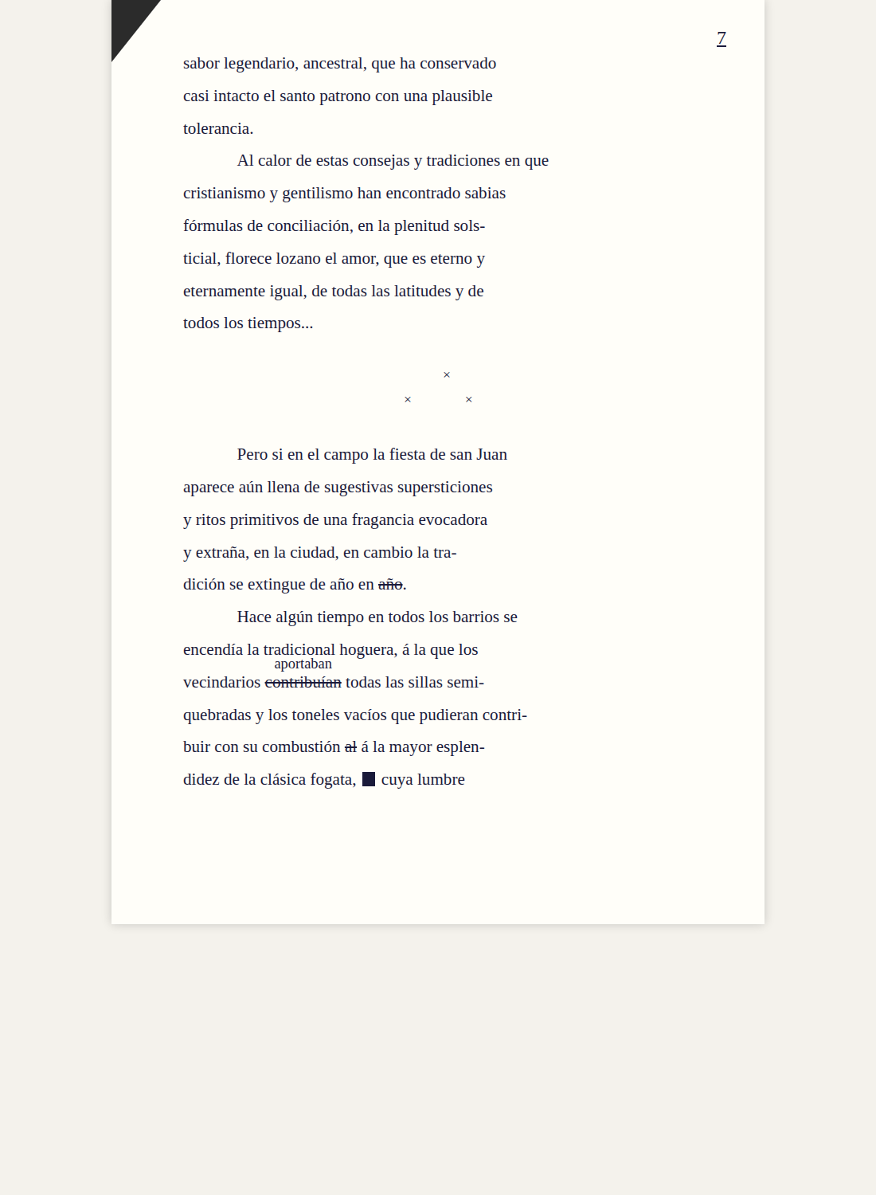7
sabor legendario, ancestral, que ha conservado
casi intacto el santo patrono con una plausible
tolerancia.
Al calor de estas consejas y tradiciones en que
cristianismo y gentilismo han encontrado sabias
fórmulas de conciliación, en la plenitud sols-
ticial, florece lozano el amor, que es eterno y
eternamente igual, de todas las latitudes y de
todos los tiempos...
× × ×
Pero si en el campo la fiesta de san Juan
aparece aún llena de sugestivas supersticiones
y ritos primitivos de una fragancia evocadora
y extraña, en la ciudad, en cambio la tra-
dición se extingue de año en año.
Hace algún tiempo en todos los barrios se
encendía la tradicional hoguera, á la que los
vecindarios aportaban contribuían todas las sillas semi-
quebradas y los toneles vacíos que pudieran contri-
buir con su combustión al á la mayor esplen-
didez de la clásica fogata, cuya lumbre